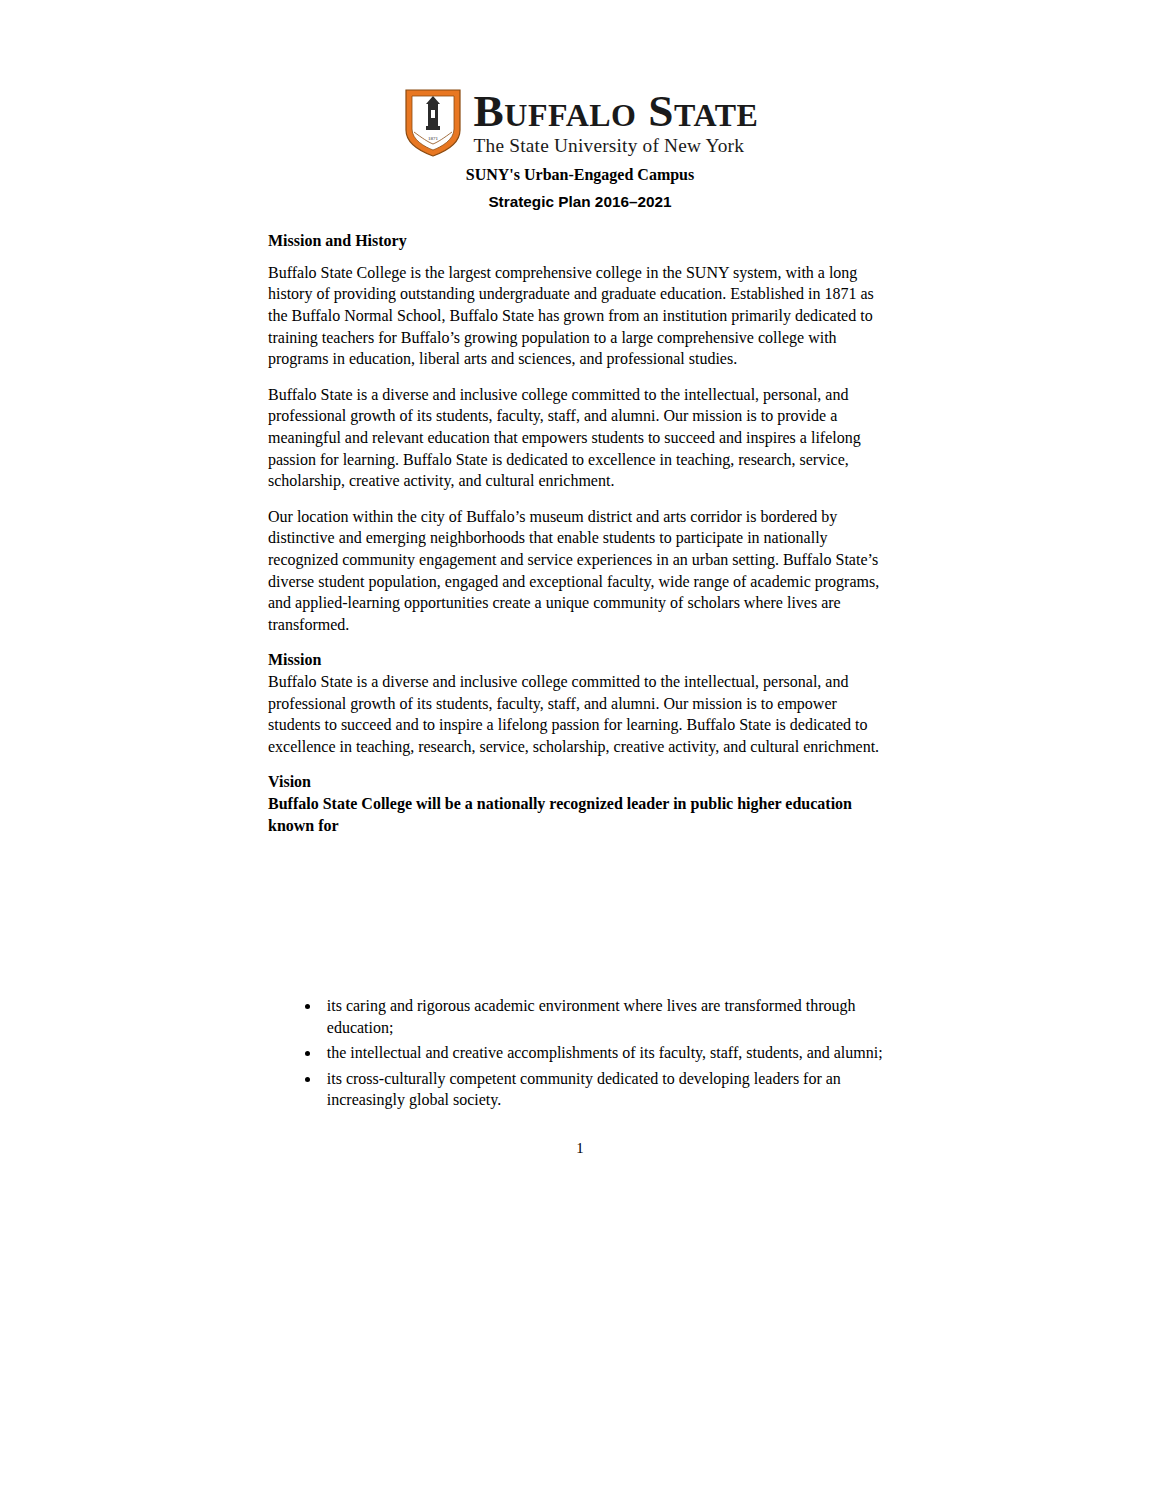1871
Buffalo State The State University of New York
SUNY's Urban-Engaged Campus
Strategic Plan 2016–2021
Mission and History
Buffalo State College is the largest comprehensive college in the SUNY system, with a long history of providing outstanding undergraduate and graduate education. Established in 1871 as the Buffalo Normal School, Buffalo State has grown from an institution primarily dedicated to training teachers for Buffalo’s growing population to a large comprehensive college with programs in education, liberal arts and sciences, and professional studies.
Buffalo State is a diverse and inclusive college committed to the intellectual, personal, and professional growth of its students, faculty, staff, and alumni. Our mission is to provide a meaningful and relevant education that empowers students to succeed and inspires a lifelong passion for learning. Buffalo State is dedicated to excellence in teaching, research, service, scholarship, creative activity, and cultural enrichment.
Our location within the city of Buffalo’s museum district and arts corridor is bordered by distinctive and emerging neighborhoods that enable students to participate in nationally recognized community engagement and service experiences in an urban setting. Buffalo State’s diverse student population, engaged and exceptional faculty, wide range of academic programs, and applied-learning opportunities create a unique community of scholars where lives are transformed.
Mission
Buffalo State is a diverse and inclusive college committed to the intellectual, personal, and professional growth of its students, faculty, staff, and alumni. Our mission is to empower students to succeed and to inspire a lifelong passion for learning. Buffalo State is dedicated to excellence in teaching, research, service, scholarship, creative activity, and cultural enrichment.
Vision
Buffalo State College will be a nationally recognized leader in public higher education known for
its caring and rigorous academic environment where lives are transformed through education;
the intellectual and creative accomplishments of its faculty, staff, students, and alumni;
its cross-culturally competent community dedicated to developing leaders for an increasingly global society.
1